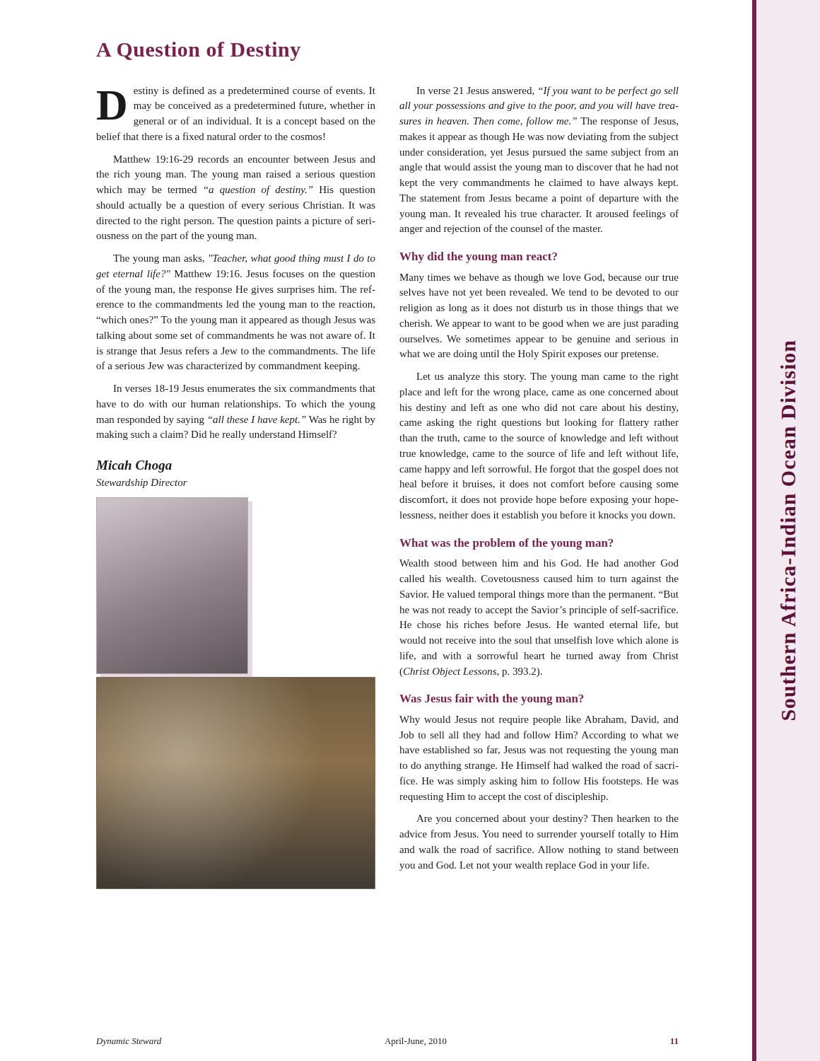Southern Africa-Indian Ocean Division
A Question of Destiny
Destiny is defined as a predetermined course of events. It may be conceived as a predetermined future, whether in general or of an individual. It is a concept based on the belief that there is a fixed natural order to the cosmos!
Matthew 19:16-29 records an encounter between Jesus and the rich young man. The young man raised a serious question which may be termed “a question of destiny.” His question should actually be a question of every serious Christian. It was directed to the right person. The question paints a picture of seriousness on the part of the young man.
The young man asks, "Teacher, what good thing must I do to get eternal life?" Matthew 19:16. Jesus focuses on the question of the young man, the response He gives surprises him. The reference to the commandments led the young man to the reaction, “which ones?” To the young man it appeared as though Jesus was talking about some set of commandments he was not aware of. It is strange that Jesus refers a Jew to the commandments. The life of a serious Jew was characterized by commandment keeping.
In verses 18-19 Jesus enumerates the six commandments that have to do with our human relationships. To which the young man responded by saying “all these I have kept.” Was he right by making such a claim? Did he really understand Himself?
Micah Choga
Stewardship Director
In verse 21 Jesus answered, “If you want to be perfect go sell all your possessions and give to the poor, and you will have treasures in heaven. Then come, follow me.” The response of Jesus, makes it appear as though He was now deviating from the subject under consideration, yet Jesus pursued the same subject from an angle that would assist the young man to discover that he had not kept the very commandments he claimed to have always kept. The statement from Jesus became a point of departure with the young man. It revealed his true character. It aroused feelings of anger and rejection of the counsel of the master.
Why did the young man react?
Many times we behave as though we love God, because our true selves have not yet been revealed. We tend to be devoted to our religion as long as it does not disturb us in those things that we cherish. We appear to want to be good when we are just parading ourselves. We sometimes appear to be genuine and serious in what we are doing until the Holy Spirit exposes our pretense.
Let us analyze this story. The young man came to the right place and left for the wrong place, came as one concerned about his destiny and left as one who did not care about his destiny, came asking the right questions but looking for flattery rather than the truth, came to the source of knowledge and left without true knowledge, came to the source of life and left without life, came happy and left sorrowful. He forgot that the gospel does not heal before it bruises, it does not comfort before causing some discomfort, it does not provide hope before exposing your hopelessness, neither does it establish you before it knocks you down.
What was the problem of the young man?
Wealth stood between him and his God. He had another God called his wealth. Covetousness caused him to turn against the Savior. He valued temporal things more than the permanent. “But he was not ready to accept the Savior’s principle of self-sacrifice. He chose his riches before Jesus. He wanted eternal life, but would not receive into the soul that unselfish love which alone is life, and with a sorrowful heart he turned away from Christ (Christ Object Lessons, p. 393.2).
Was Jesus fair with the young man?
Why would Jesus not require people like Abraham, David, and Job to sell all they had and follow Him? According to what we have established so far, Jesus was not requesting the young man to do anything strange. He Himself had walked the road of sacrifice. He was simply asking him to follow His footsteps. He was requesting Him to accept the cost of discipleship.
Are you concerned about your destiny? Then hearken to the advice from Jesus. You need to surrender yourself totally to Him and walk the road of sacrifice. Allow nothing to stand between you and God. Let not your wealth replace God in your life.
Dynamic Steward
April-June, 2010
11